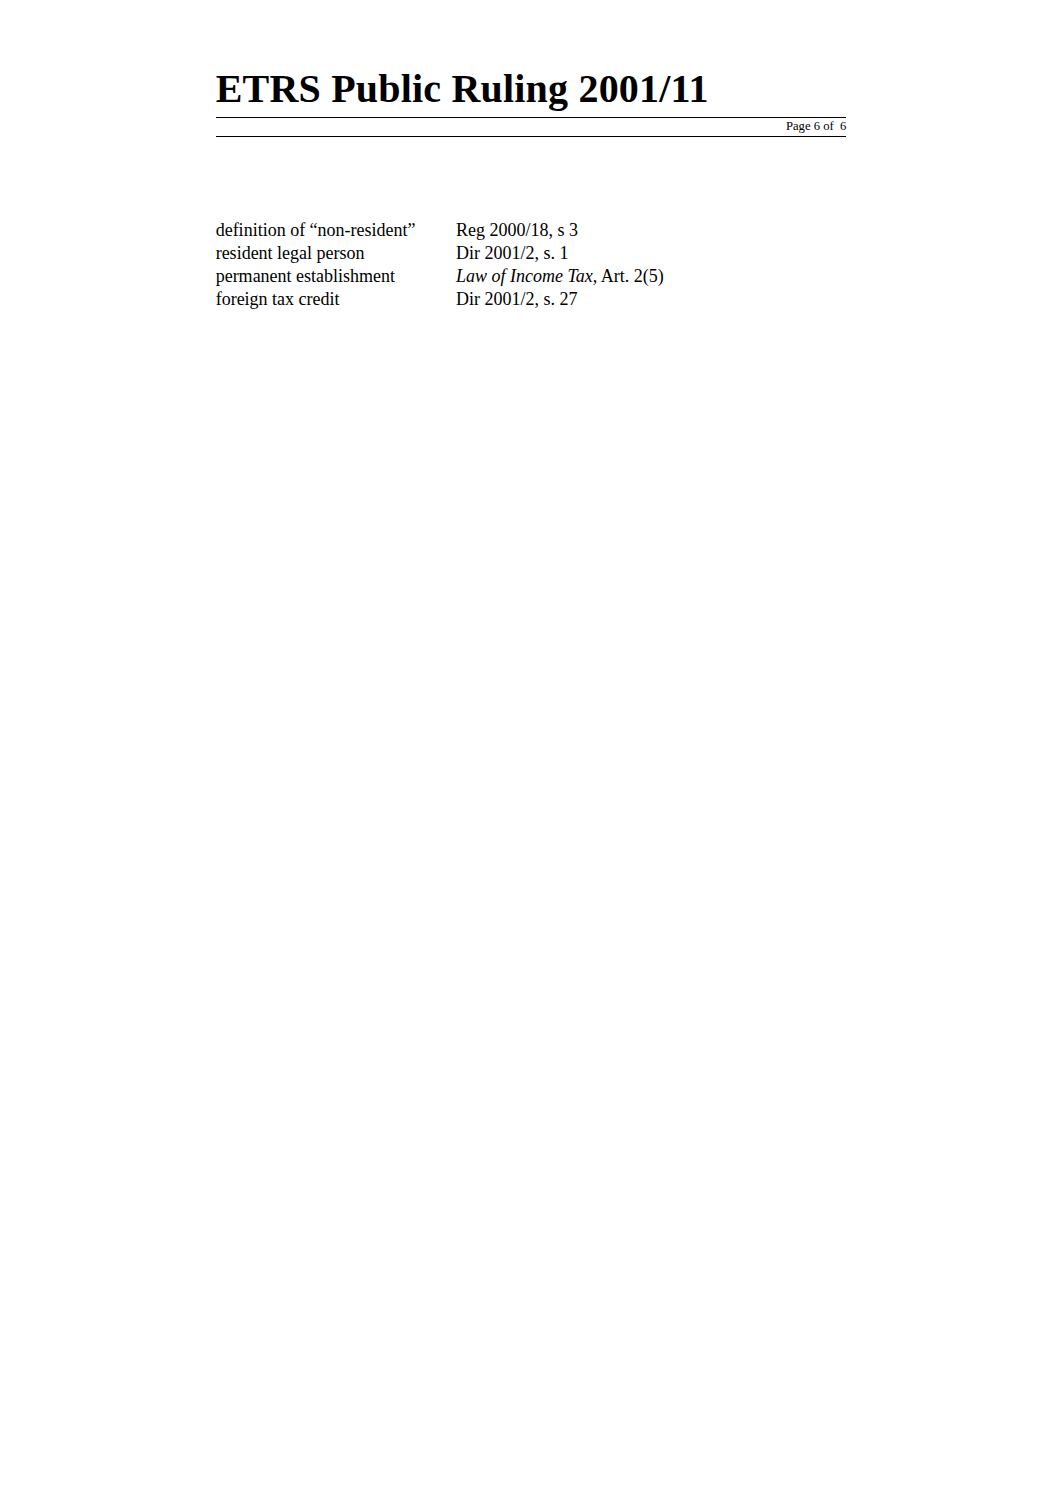ETRS Public Ruling 2001/11
Page 6 of 6
| definition of “non-resident” | Reg 2000/18, s 3 |
| resident legal person | Dir 2001/2, s. 1 |
| permanent establishment | Law of Income Tax , Art. 2(5) |
| foreign tax credit | Dir 2001/2, s. 27 |